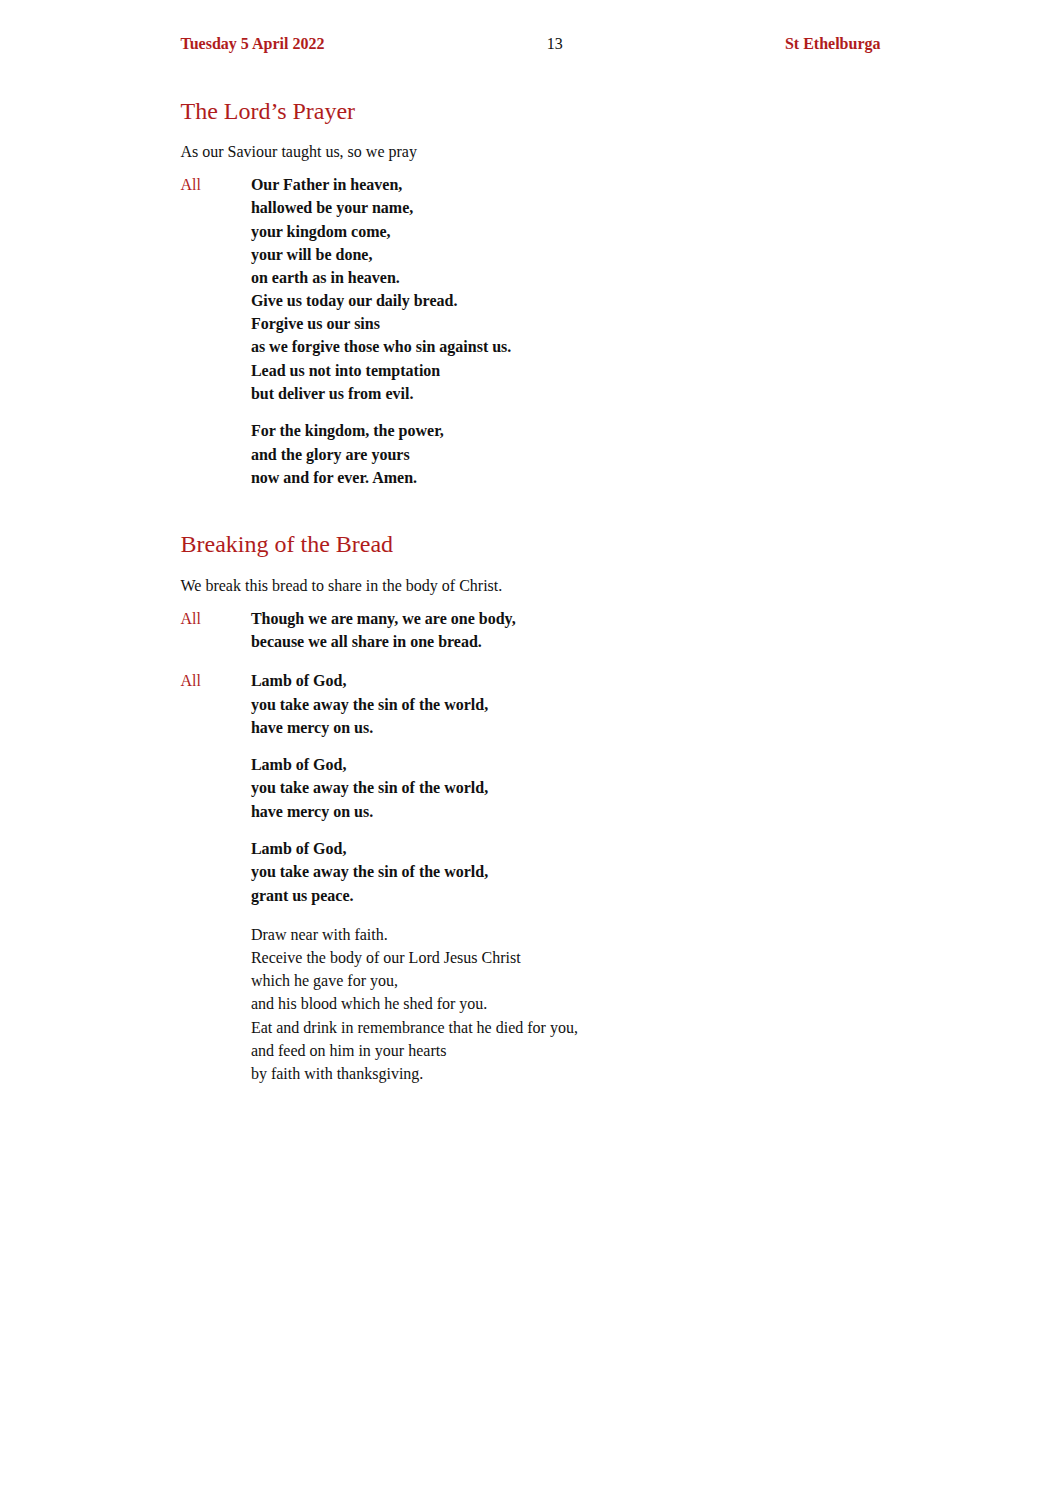Tuesday 5 April 2022 13 St Ethelburga
The Lord’s Prayer
As our Saviour taught us, so we pray
All
Our Father in heaven,
hallowed be your name,
your kingdom come,
your will be done,
on earth as in heaven.
Give us today our daily bread.
Forgive us our sins
as we forgive those who sin against us.
Lead us not into temptation
but deliver us from evil.
For the kingdom, the power,
and the glory are yours
now and for ever. Amen.
Breaking of the Bread
We break this bread to share in the body of Christ.
All
Though we are many, we are one body,
because we all share in one bread.
All
Lamb of God,
you take away the sin of the world,
have mercy on us.
Lamb of God,
you take away the sin of the world,
have mercy on us.
Lamb of God,
you take away the sin of the world,
grant us peace.
Draw near with faith.
Receive the body of our Lord Jesus Christ
which he gave for you,
and his blood which he shed for you.
Eat and drink in remembrance that he died for you,
and feed on him in your hearts
by faith with thanksgiving.